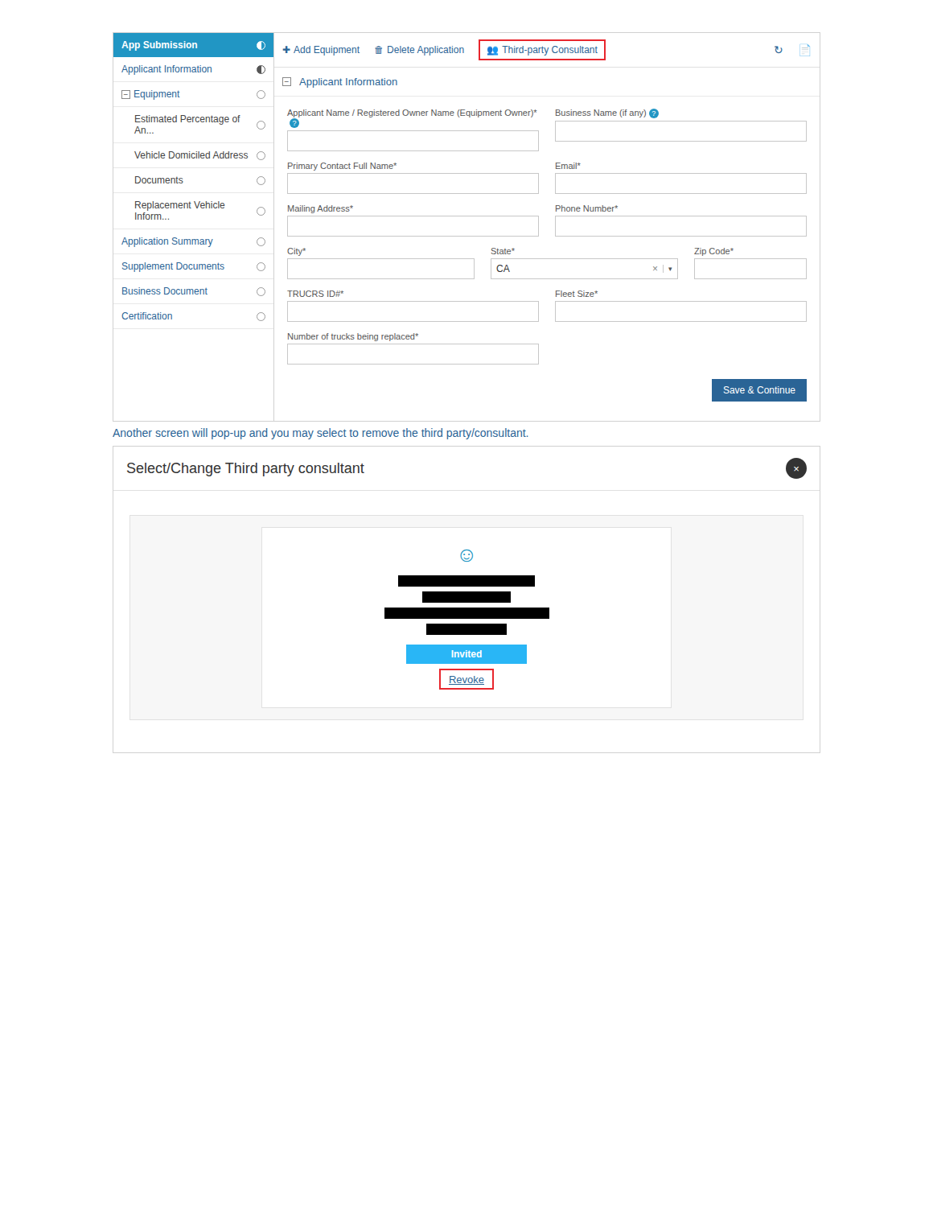App Submission
Applicant Information
−Equipment
Estimated Percentage of An...
Vehicle Domiciled Address
Documents
Replacement Vehicle Inform...
Application Summary
Supplement Documents
Business Document
Certification
✚ Add Equipment 🗑 Delete Application 👥 Third-party Consultant ↻ 📄
−Applicant Information
Applicant Name / Registered Owner Name (Equipment Owner)*?
Business Name (if any)?
Primary Contact Full Name*
Email*
Mailing Address*
Phone Number*
City*
State*
CA × ▾
Zip Code*
TRUCRS ID#*
Fleet Size*
Number of trucks being replaced*
Save & Continue
Another screen will pop-up and you may select to remove the third party/consultant.
Select/Change Third party consultant
×
☺
Invited
Revoke